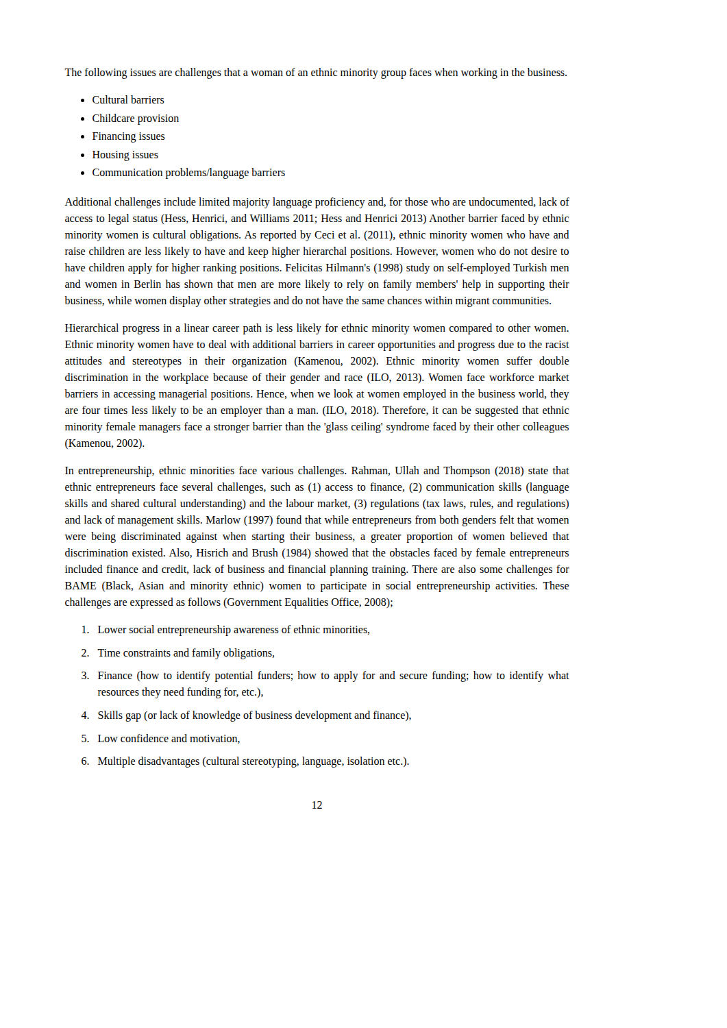The following issues are challenges that a woman of an ethnic minority group faces when working in the business.
Cultural barriers
Childcare provision
Financing issues
Housing issues
Communication problems/language barriers
Additional challenges include limited majority language proficiency and, for those who are undocumented, lack of access to legal status (Hess, Henrici, and Williams 2011; Hess and Henrici 2013) Another barrier faced by ethnic minority women is cultural obligations. As reported by Ceci et al. (2011), ethnic minority women who have and raise children are less likely to have and keep higher hierarchal positions. However, women who do not desire to have children apply for higher ranking positions. Felicitas Hilmann's (1998) study on self-employed Turkish men and women in Berlin has shown that men are more likely to rely on family members' help in supporting their business, while women display other strategies and do not have the same chances within migrant communities.
Hierarchical progress in a linear career path is less likely for ethnic minority women compared to other women. Ethnic minority women have to deal with additional barriers in career opportunities and progress due to the racist attitudes and stereotypes in their organization (Kamenou, 2002). Ethnic minority women suffer double discrimination in the workplace because of their gender and race (ILO, 2013). Women face workforce market barriers in accessing managerial positions. Hence, when we look at women employed in the business world, they are four times less likely to be an employer than a man. (ILO, 2018). Therefore, it can be suggested that ethnic minority female managers face a stronger barrier than the 'glass ceiling' syndrome faced by their other colleagues (Kamenou, 2002).
In entrepreneurship, ethnic minorities face various challenges. Rahman, Ullah and Thompson (2018) state that ethnic entrepreneurs face several challenges, such as (1) access to finance, (2) communication skills (language skills and shared cultural understanding) and the labour market, (3) regulations (tax laws, rules, and regulations) and lack of management skills. Marlow (1997) found that while entrepreneurs from both genders felt that women were being discriminated against when starting their business, a greater proportion of women believed that discrimination existed. Also, Hisrich and Brush (1984) showed that the obstacles faced by female entrepreneurs included finance and credit, lack of business and financial planning training. There are also some challenges for BAME (Black, Asian and minority ethnic) women to participate in social entrepreneurship activities. These challenges are expressed as follows (Government Equalities Office, 2008);
Lower social entrepreneurship awareness of ethnic minorities,
Time constraints and family obligations,
Finance (how to identify potential funders; how to apply for and secure funding; how to identify what resources they need funding for, etc.),
Skills gap (or lack of knowledge of business development and finance),
Low confidence and motivation,
Multiple disadvantages (cultural stereotyping, language, isolation etc.).
12